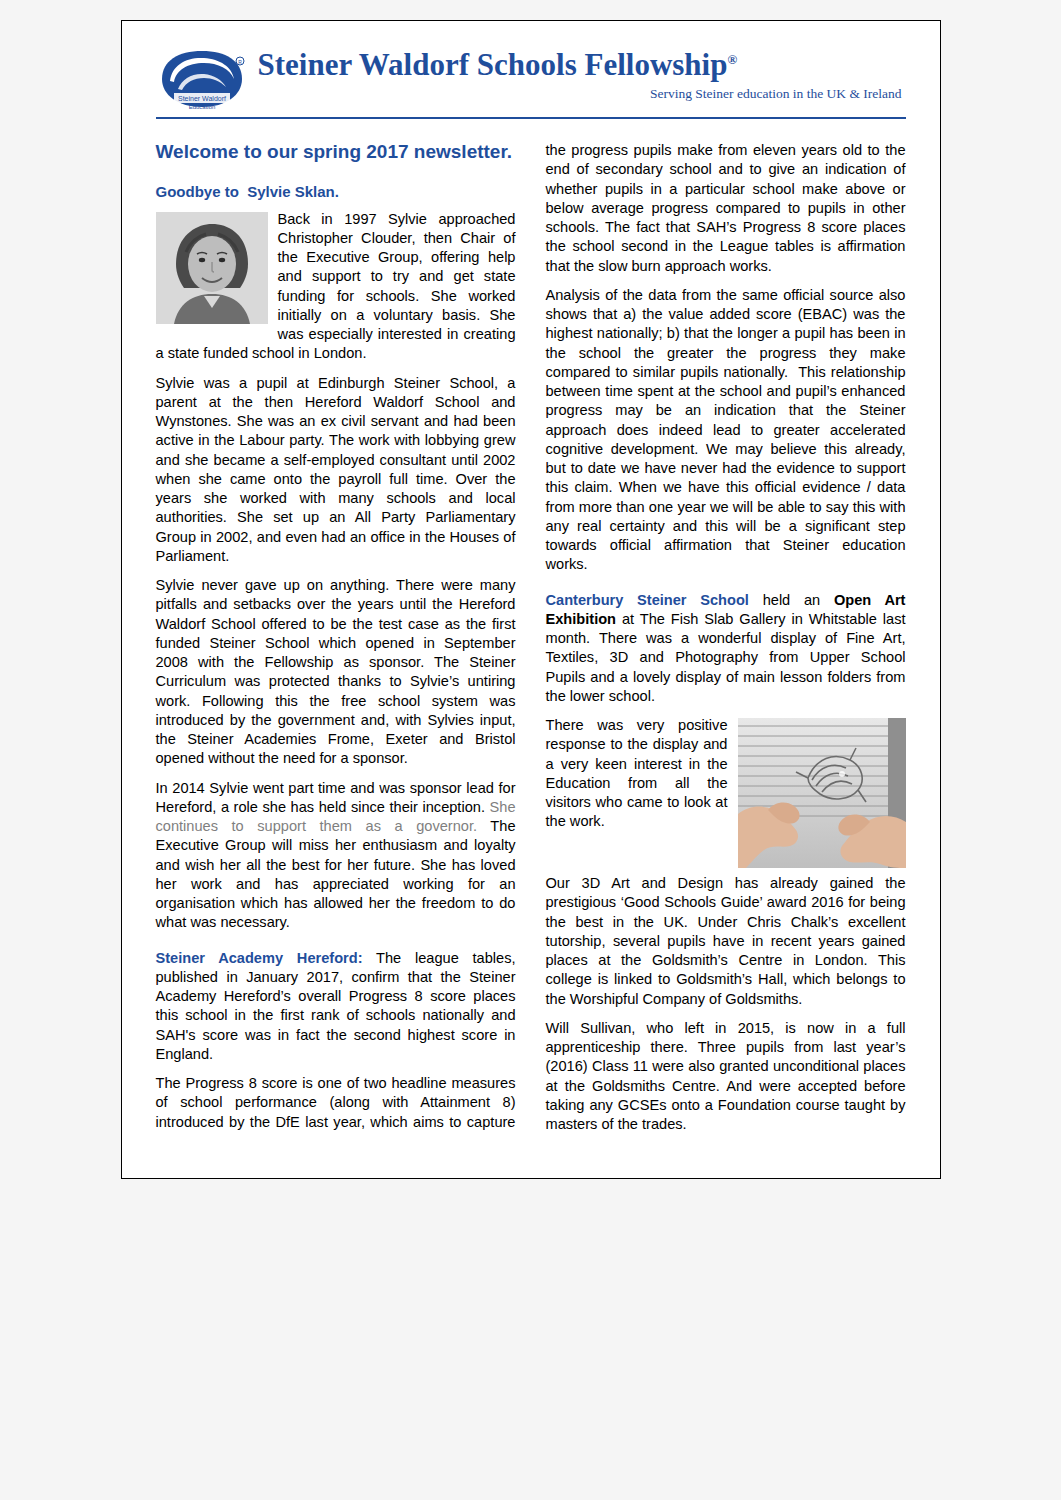Steiner Waldorf Education R
Steiner Waldorf Schools Fellowship®
Serving Steiner education in the UK & Ireland
Welcome to our spring 2017 newsletter.
Goodbye to Sylvie Sklan.
Back in 1997 Sylvie approached Christopher Clouder, then Chair of the Executive Group, offering help and support to try and get state funding for schools. She worked initially on a voluntary basis. She was especially interested in creating a state funded school in London.
Sylvie was a pupil at Edinburgh Steiner School, a parent at the then Hereford Waldorf School and Wynstones. She was an ex civil servant and had been active in the Labour party. The work with lobbying grew and she became a self-employed consultant until 2002 when she came onto the payroll full time. Over the years she worked with many schools and local authorities. She set up an All Party Parliamentary Group in 2002, and even had an office in the Houses of Parliament.
Sylvie never gave up on anything. There were many pitfalls and setbacks over the years until the Hereford Waldorf School offered to be the test case as the first funded Steiner School which opened in September 2008 with the Fellowship as sponsor. The Steiner Curriculum was protected thanks to Sylvie’s untiring work. Following this the free school system was introduced by the government and, with Sylvies input, the Steiner Academies Frome, Exeter and Bristol opened without the need for a sponsor.
In 2014 Sylvie went part time and was sponsor lead for Hereford, a role she has held since their inception. She continues to support them as a governor. The Executive Group will miss her enthusiasm and loyalty and wish her all the best for her future. She has loved her work and has appreciated working for an organisation which has allowed her the freedom to do what was necessary.
Steiner Academy Hereford: The league tables, published in January 2017, confirm that the Steiner Academy Hereford’s overall Progress 8 score places this school in the first rank of schools nationally and SAH's score was in fact the second highest score in England.
The Progress 8 score is one of two headline measures of school performance (along with Attainment 8) introduced by the DfE last year, which aims to capture the progress pupils make from eleven years old to the end of secondary school and to give an indication of whether pupils in a particular school make above or below average progress compared to pupils in other schools. The fact that SAH’s Progress 8 score places the school second in the League tables is affirmation that the slow burn approach works.
Analysis of the data from the same official source also shows that a) the value added score (EBAC) was the highest nationally; b) that the longer a pupil has been in the school the greater the progress they make compared to similar pupils nationally. This relationship between time spent at the school and pupil’s enhanced progress may be an indication that the Steiner approach does indeed lead to greater accelerated cognitive development. We may believe this already, but to date we have never had the evidence to support this claim. When we have this official evidence / data from more than one year we will be able to say this with any real certainty and this will be a significant step towards official affirmation that Steiner education works.
Canterbury Steiner School held an Open Art Exhibition at The Fish Slab Gallery in Whitstable last month. There was a wonderful display of Fine Art, Textiles, 3D and Photography from Upper School Pupils and a lovely display of main lesson folders from the lower school.
There was very positive response to the display and a very keen interest in the Education from all the visitors who came to look at the work.
Our 3D Art and Design has already gained the prestigious ‘Good Schools Guide’ award 2016 for being the best in the UK. Under Chris Chalk’s excellent tutorship, several pupils have in recent years gained places at the Goldsmith’s Centre in London. This college is linked to Goldsmith’s Hall, which belongs to the Worshipful Company of Goldsmiths.
Will Sullivan, who left in 2015, is now in a full apprenticeship there. Three pupils from last year’s (2016) Class 11 were also granted unconditional places at the Goldsmiths Centre. And were accepted before taking any GCSEs onto a Foundation course taught by masters of the trades.